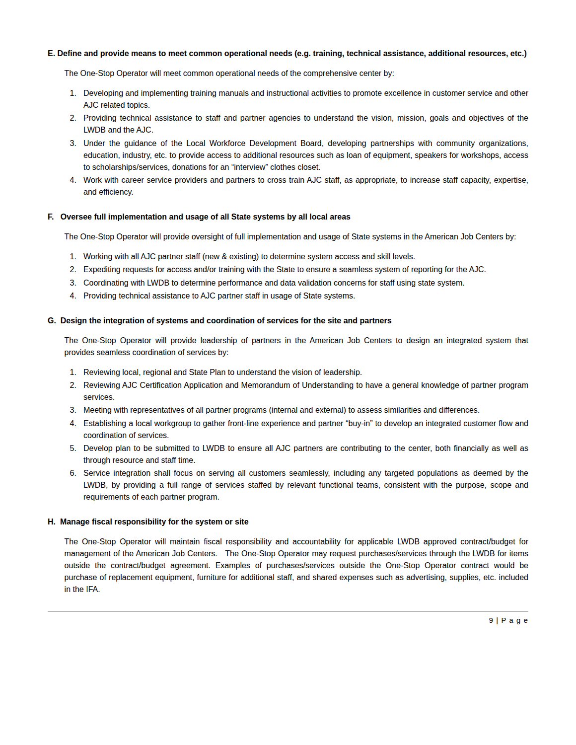E. Define and provide means to meet common operational needs (e.g. training, technical assistance, additional resources, etc.)
The One-Stop Operator will meet common operational needs of the comprehensive center by:
Developing and implementing training manuals and instructional activities to promote excellence in customer service and other AJC related topics.
Providing technical assistance to staff and partner agencies to understand the vision, mission, goals and objectives of the LWDB and the AJC.
Under the guidance of the Local Workforce Development Board, developing partnerships with community organizations, education, industry, etc. to provide access to additional resources such as loan of equipment, speakers for workshops, access to scholarships/services, donations for an “interview” clothes closet.
Work with career service providers and partners to cross train AJC staff, as appropriate, to increase staff capacity, expertise, and efficiency.
F. Oversee full implementation and usage of all State systems by all local areas
The One-Stop Operator will provide oversight of full implementation and usage of State systems in the American Job Centers by:
Working with all AJC partner staff (new & existing) to determine system access and skill levels.
Expediting requests for access and/or training with the State to ensure a seamless system of reporting for the AJC.
Coordinating with LWDB to determine performance and data validation concerns for staff using state system.
Providing technical assistance to AJC partner staff in usage of State systems.
G. Design the integration of systems and coordination of services for the site and partners
The One-Stop Operator will provide leadership of partners in the American Job Centers to design an integrated system that provides seamless coordination of services by:
Reviewing local, regional and State Plan to understand the vision of leadership.
Reviewing AJC Certification Application and Memorandum of Understanding to have a general knowledge of partner program services.
Meeting with representatives of all partner programs (internal and external) to assess similarities and differences.
Establishing a local workgroup to gather front-line experience and partner “buy-in” to develop an integrated customer flow and coordination of services.
Develop plan to be submitted to LWDB to ensure all AJC partners are contributing to the center, both financially as well as through resource and staff time.
Service integration shall focus on serving all customers seamlessly, including any targeted populations as deemed by the LWDB, by providing a full range of services staffed by relevant functional teams, consistent with the purpose, scope and requirements of each partner program.
H. Manage fiscal responsibility for the system or site
The One-Stop Operator will maintain fiscal responsibility and accountability for applicable LWDB approved contract/budget for management of the American Job Centers. The One-Stop Operator may request purchases/services through the LWDB for items outside the contract/budget agreement. Examples of purchases/services outside the One-Stop Operator contract would be purchase of replacement equipment, furniture for additional staff, and shared expenses such as advertising, supplies, etc. included in the IFA.
9 | P a g e